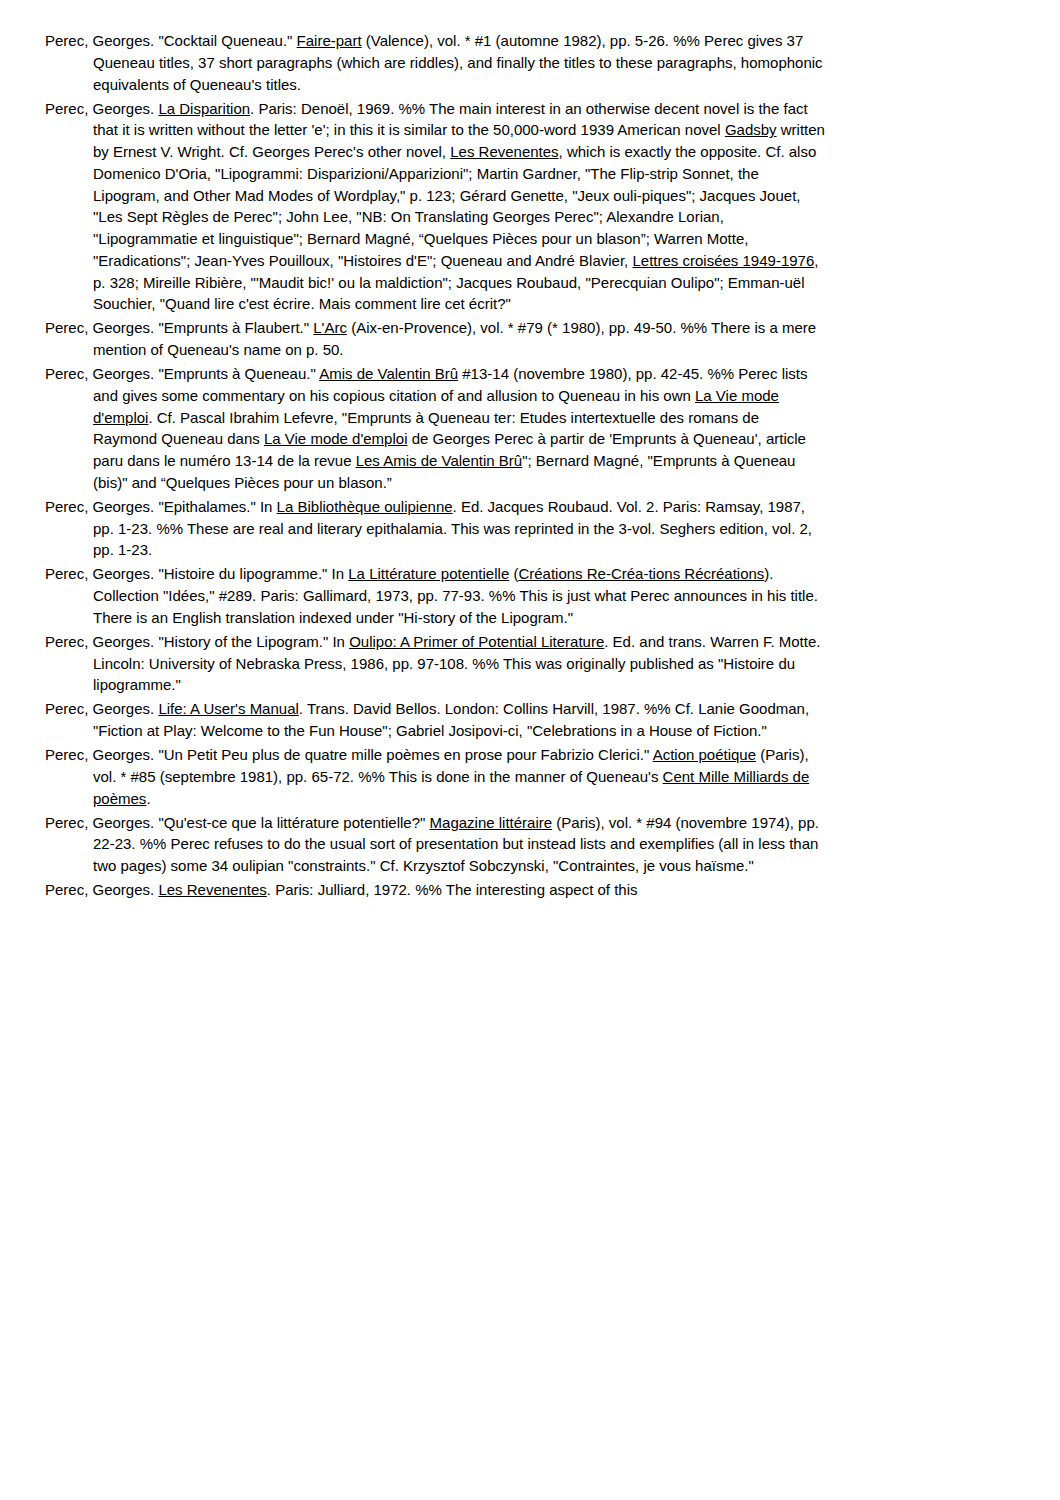Perec, Georges. "Cocktail Queneau." Faire-part (Valence), vol. * #1 (automne 1982), pp. 5-26. %% Perec gives 37 Queneau titles, 37 short paragraphs (which are riddles), and finally the titles to these paragraphs, homophonic equivalents of Queneau's titles.
Perec, Georges. La Disparition. Paris: Denoël, 1969. %% The main interest in an otherwise decent novel is the fact that it is written without the letter 'e'; in this it is similar to the 50,000-word 1939 American novel Gadsby written by Ernest V. Wright. Cf. Georges Perec's other novel, Les Revenentes, which is exactly the opposite. Cf. also Domenico D'Oria, "Lipogrammi: Disparizioni/Apparizioni"; Martin Gardner, "The Flip-strip Sonnet, the Lipogram, and Other Mad Modes of Wordplay," p. 123; Gérard Genette, "Jeux ouli-piques"; Jacques Jouet, "Les Sept Règles de Perec"; John Lee, "NB: On Translating Georges Perec"; Alexandre Lorian, "Lipogrammatie et linguistique"; Bernard Magné, “Quelques Pièces pour un blason”; Warren Motte, "Eradications"; Jean-Yves Pouilloux, "Histoires d'E"; Queneau and André Blavier, Lettres croisées 1949-1976, p. 328; Mireille Ribière, "'Maudit bic!' ou la maldiction"; Jacques Roubaud, "Perecquian Oulipo"; Emman-uël Souchier, "Quand lire c'est écrire. Mais comment lire cet écrit?"
Perec, Georges. "Emprunts à Flaubert." L'Arc (Aix-en-Provence), vol. * #79 (* 1980), pp. 49-50. %% There is a mere mention of Queneau's name on p. 50.
Perec, Georges. "Emprunts à Queneau." Amis de Valentin Brû #13-14 (novembre 1980), pp. 42-45. %% Perec lists and gives some commentary on his copious citation of and allusion to Queneau in his own La Vie mode d'emploi. Cf. Pascal Ibrahim Lefevre, "Emprunts à Queneau ter: Etudes intertextuelle des romans de Raymond Queneau dans La Vie mode d'emploi de Georges Perec à partir de 'Emprunts à Queneau', article paru dans le numéro 13-14 de la revue Les Amis de Valentin Brû"; Bernard Magné, "Emprunts à Queneau (bis)" and “Quelques Pièces pour un blason.”
Perec, Georges. "Epithalames." In La Bibliothèque oulipienne. Ed. Jacques Roubaud. Vol. 2. Paris: Ramsay, 1987, pp. 1-23. %% These are real and literary epithalamia. This was reprinted in the 3-vol. Seghers edition, vol. 2, pp. 1-23.
Perec, Georges. "Histoire du lipogramme." In La Littérature potentielle (Créations Re-Créa-tions Récréations). Collection "Idées," #289. Paris: Gallimard, 1973, pp. 77-93. %% This is just what Perec announces in his title. There is an English translation indexed under "Hi-story of the Lipogram."
Perec, Georges. "History of the Lipogram." In Oulipo: A Primer of Potential Literature. Ed. and trans. Warren F. Motte. Lincoln: University of Nebraska Press, 1986, pp. 97-108. %% This was originally published as "Histoire du lipogramme."
Perec, Georges. Life: A User's Manual. Trans. David Bellos. London: Collins Harvill, 1987. %% Cf. Lanie Goodman, "Fiction at Play: Welcome to the Fun House"; Gabriel Josipovi-ci, "Celebrations in a House of Fiction."
Perec, Georges. "Un Petit Peu plus de quatre mille poèmes en prose pour Fabrizio Clerici." Action poétique (Paris), vol. * #85 (septembre 1981), pp. 65-72. %% This is done in the manner of Queneau's Cent Mille Milliards de poèmes.
Perec, Georges. "Qu'est-ce que la littérature potentielle?" Magazine littéraire (Paris), vol. * #94 (novembre 1974), pp. 22-23. %% Perec refuses to do the usual sort of presentation but instead lists and exemplifies (all in less than two pages) some 34 oulipian "constraints." Cf. Krzysztof Sobczynski, "Contraintes, je vous haïsme."
Perec, Georges. Les Revenentes. Paris: Julliard, 1972. %% The interesting aspect of this